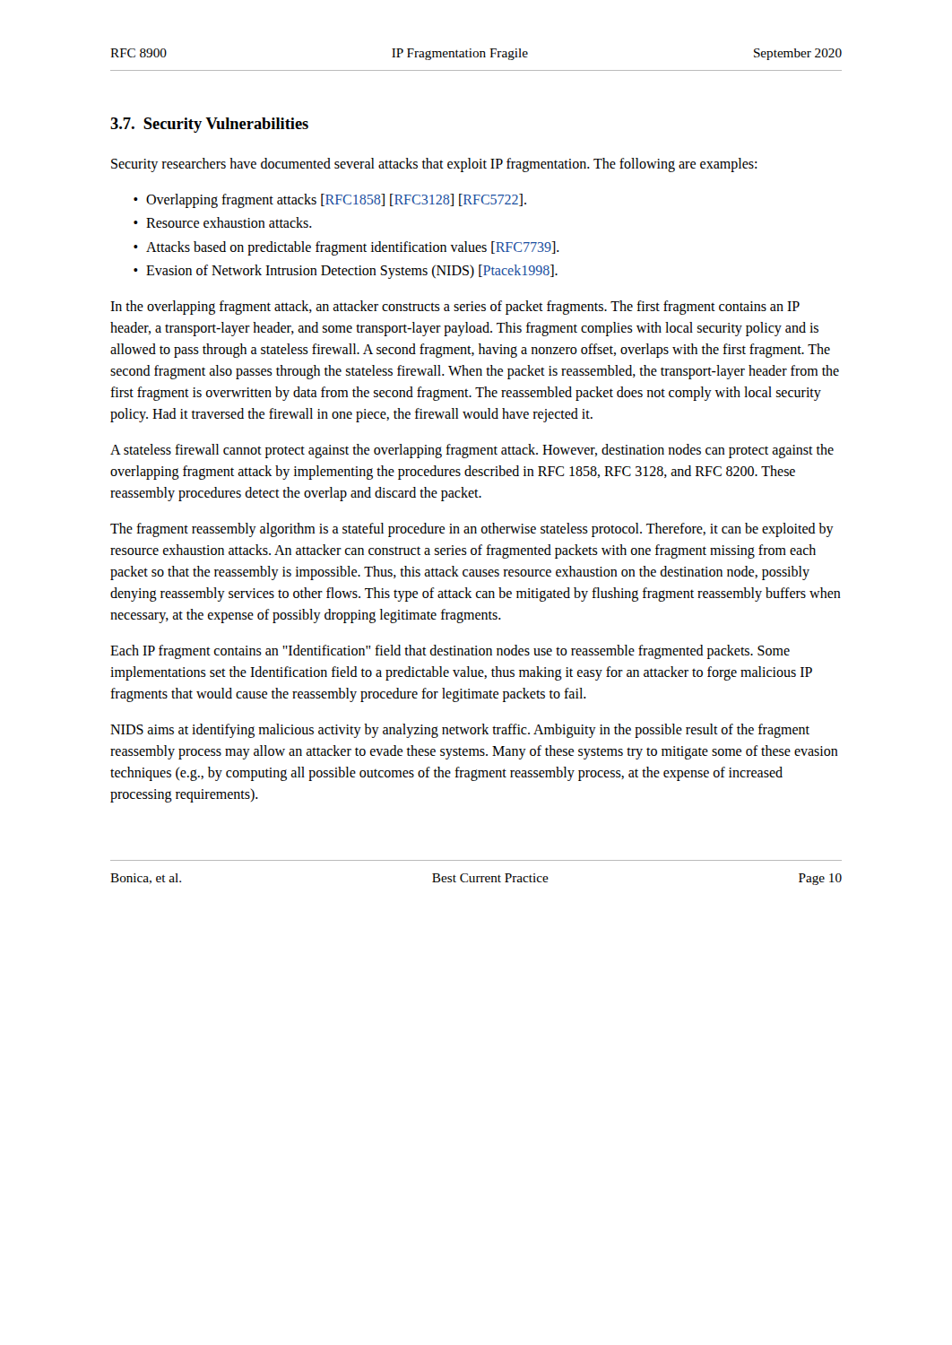RFC 8900 IP Fragmentation Fragile September 2020
3.7. Security Vulnerabilities
Security researchers have documented several attacks that exploit IP fragmentation. The following are examples:
Overlapping fragment attacks [RFC1858] [RFC3128] [RFC5722].
Resource exhaustion attacks.
Attacks based on predictable fragment identification values [RFC7739].
Evasion of Network Intrusion Detection Systems (NIDS) [Ptacek1998].
In the overlapping fragment attack, an attacker constructs a series of packet fragments. The first fragment contains an IP header, a transport-layer header, and some transport-layer payload. This fragment complies with local security policy and is allowed to pass through a stateless firewall. A second fragment, having a nonzero offset, overlaps with the first fragment. The second fragment also passes through the stateless firewall. When the packet is reassembled, the transport-layer header from the first fragment is overwritten by data from the second fragment. The reassembled packet does not comply with local security policy. Had it traversed the firewall in one piece, the firewall would have rejected it.
A stateless firewall cannot protect against the overlapping fragment attack. However, destination nodes can protect against the overlapping fragment attack by implementing the procedures described in RFC 1858, RFC 3128, and RFC 8200. These reassembly procedures detect the overlap and discard the packet.
The fragment reassembly algorithm is a stateful procedure in an otherwise stateless protocol. Therefore, it can be exploited by resource exhaustion attacks. An attacker can construct a series of fragmented packets with one fragment missing from each packet so that the reassembly is impossible. Thus, this attack causes resource exhaustion on the destination node, possibly denying reassembly services to other flows. This type of attack can be mitigated by flushing fragment reassembly buffers when necessary, at the expense of possibly dropping legitimate fragments.
Each IP fragment contains an "Identification" field that destination nodes use to reassemble fragmented packets. Some implementations set the Identification field to a predictable value, thus making it easy for an attacker to forge malicious IP fragments that would cause the reassembly procedure for legitimate packets to fail.
NIDS aims at identifying malicious activity by analyzing network traffic. Ambiguity in the possible result of the fragment reassembly process may allow an attacker to evade these systems. Many of these systems try to mitigate some of these evasion techniques (e.g., by computing all possible outcomes of the fragment reassembly process, at the expense of increased processing requirements).
Bonica, et al. Best Current Practice Page 10